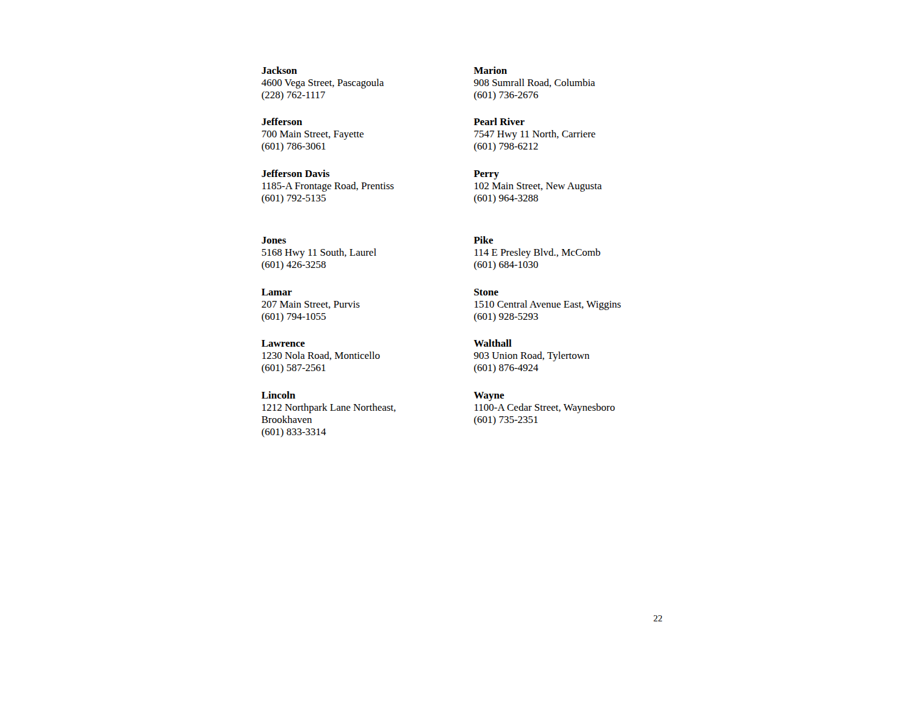Jackson
4600 Vega Street, Pascagoula
(228) 762-1117
Jefferson
700 Main Street, Fayette
(601) 786-3061
Jefferson Davis
1185-A Frontage Road, Prentiss
(601) 792-5135
Jones
5168 Hwy 11 South, Laurel
(601) 426-3258
Lamar
207 Main Street, Purvis
(601) 794-1055
Lawrence
1230 Nola Road, Monticello
(601) 587-2561
Lincoln
1212 Northpark Lane Northeast, Brookhaven
(601) 833-3314
Marion
908 Sumrall Road, Columbia
(601) 736-2676
Pearl River
7547 Hwy 11 North, Carriere
(601) 798-6212
Perry
102 Main Street, New Augusta
(601) 964-3288
Pike
114 E Presley Blvd., McComb
(601) 684-1030
Stone
1510 Central Avenue East, Wiggins
(601) 928-5293
Walthall
903 Union Road, Tylertown
(601) 876-4924
Wayne
1100-A Cedar Street, Waynesboro
(601) 735-2351
22